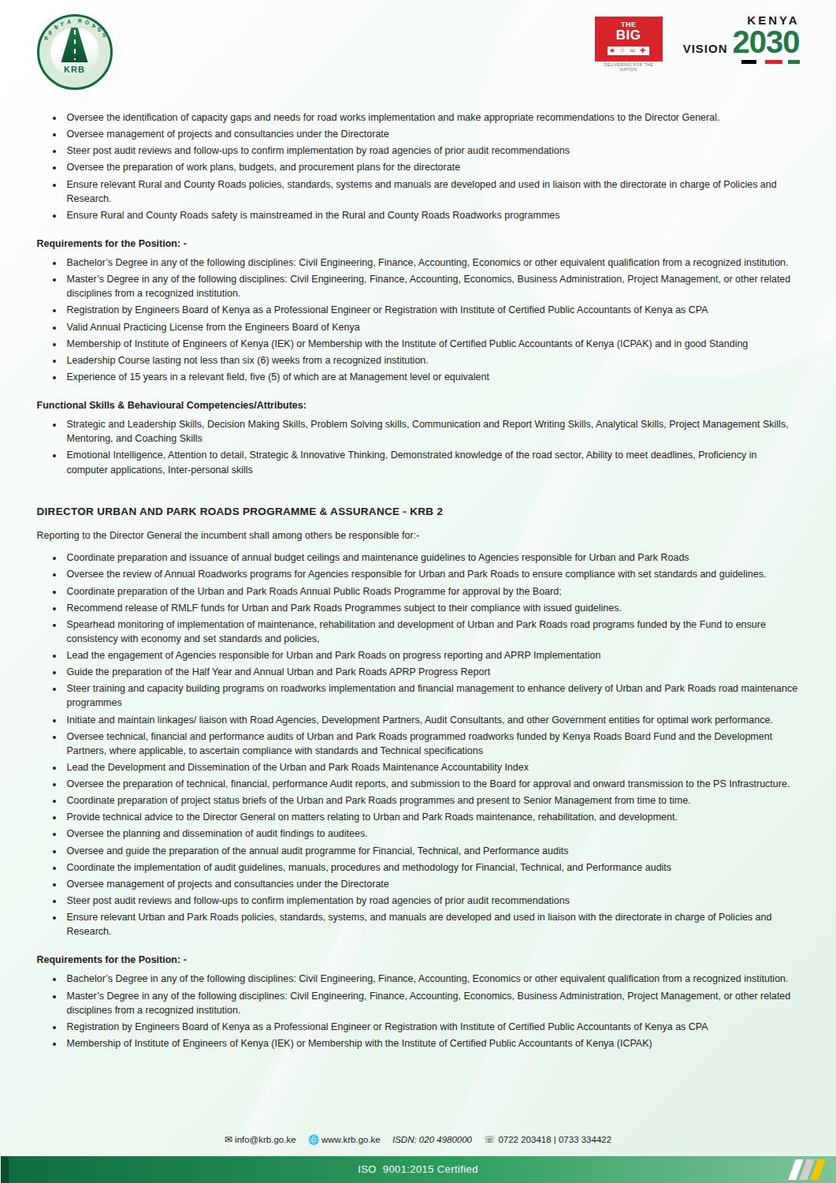K E N Y A R O A D S
KRB
THE
BIG
★ ○ ∞ ✚
DELIVERING FOR THE NATION
KENYA
VISION
2030
Oversee the identification of capacity gaps and needs for road works implementation and make appropriate recommendations to the Director General.
Oversee management of projects and consultancies under the Directorate
Steer post audit reviews and follow-ups to confirm implementation by road agencies of prior audit recommendations
Oversee the preparation of work plans, budgets, and procurement plans for the directorate
Ensure relevant Rural and County Roads policies, standards, systems and manuals are developed and used in liaison with the directorate in charge of Policies and Research.
Ensure Rural and County Roads safety is mainstreamed in the Rural and County Roads Roadworks programmes
Requirements for the Position: -
Bachelor’s Degree in any of the following disciplines: Civil Engineering, Finance, Accounting, Economics or other equivalent qualification from a recognized institution.
Master’s Degree in any of the following disciplines: Civil Engineering, Finance, Accounting, Economics, Business Administration, Project Management, or other related disciplines from a recognized institution.
Registration by Engineers Board of Kenya as a Professional Engineer or Registration with Institute of Certified Public Accountants of Kenya as CPA
Valid Annual Practicing License from the Engineers Board of Kenya
Membership of Institute of Engineers of Kenya (IEK) or Membership with the Institute of Certified Public Accountants of Kenya (ICPAK) and in good Standing
Leadership Course lasting not less than six (6) weeks from a recognized institution.
Experience of 15 years in a relevant field, five (5) of which are at Management level or equivalent
Functional Skills & Behavioural Competencies/Attributes:
Strategic and Leadership Skills, Decision Making Skills, Problem Solving skills, Communication and Report Writing Skills, Analytical Skills, Project Management Skills, Mentoring, and Coaching Skills
Emotional Intelligence, Attention to detail, Strategic & Innovative Thinking, Demonstrated knowledge of the road sector, Ability to meet deadlines, Proficiency in computer applications, Inter-personal skills
Director Urban and Park Roads Programme & Assurance - KRB 2
Reporting to the Director General the incumbent shall among others be responsible for:-
Coordinate preparation and issuance of annual budget ceilings and maintenance guidelines to Agencies responsible for Urban and Park Roads
Oversee the review of Annual Roadworks programs for Agencies responsible for Urban and Park Roads to ensure compliance with set standards and guidelines.
Coordinate preparation of the Urban and Park Roads Annual Public Roads Programme for approval by the Board;
Recommend release of RMLF funds for Urban and Park Roads Programmes subject to their compliance with issued guidelines.
Spearhead monitoring of implementation of maintenance, rehabilitation and development of Urban and Park Roads road programs funded by the Fund to ensure consistency with economy and set standards and policies,
Lead the engagement of Agencies responsible for Urban and Park Roads on progress reporting and APRP Implementation
Guide the preparation of the Half Year and Annual Urban and Park Roads APRP Progress Report
Steer training and capacity building programs on roadworks implementation and financial management to enhance delivery of Urban and Park Roads road maintenance programmes
Initiate and maintain linkages/ liaison with Road Agencies, Development Partners, Audit Consultants, and other Government entities for optimal work performance.
Oversee technical, financial and performance audits of Urban and Park Roads programmed roadworks funded by Kenya Roads Board Fund and the Development Partners, where applicable, to ascertain compliance with standards and Technical specifications
Lead the Development and Dissemination of the Urban and Park Roads Maintenance Accountability Index
Oversee the preparation of technical, financial, performance Audit reports, and submission to the Board for approval and onward transmission to the PS Infrastructure.
Coordinate preparation of project status briefs of the Urban and Park Roads programmes and present to Senior Management from time to time.
Provide technical advice to the Director General on matters relating to Urban and Park Roads maintenance, rehabilitation, and development.
Oversee the planning and dissemination of audit findings to auditees.
Oversee and guide the preparation of the annual audit programme for Financial, Technical, and Performance audits
Coordinate the implementation of audit guidelines, manuals, procedures and methodology for Financial, Technical, and Performance audits
Oversee management of projects and consultancies under the Directorate
Steer post audit reviews and follow-ups to confirm implementation by road agencies of prior audit recommendations
Ensure relevant Urban and Park Roads policies, standards, systems, and manuals are developed and used in liaison with the directorate in charge of Policies and Research.
Requirements for the Position: -
Bachelor’s Degree in any of the following disciplines: Civil Engineering, Finance, Accounting, Economics or other equivalent qualification from a recognized institution.
Master’s Degree in any of the following disciplines: Civil Engineering, Finance, Accounting, Economics, Business Administration, Project Management, or other related disciplines from a recognized institution.
Registration by Engineers Board of Kenya as a Professional Engineer or Registration with Institute of Certified Public Accountants of Kenya as CPA
Membership of Institute of Engineers of Kenya (IEK) or Membership with the Institute of Certified Public Accountants of Kenya (ICPAK)
✉ info@krb.go.ke 🌐 www.krb.go.ke ISDN: 020 4980000 ☏ 0722 203418 | 0733 334422
ISO 9001:2015 Certified